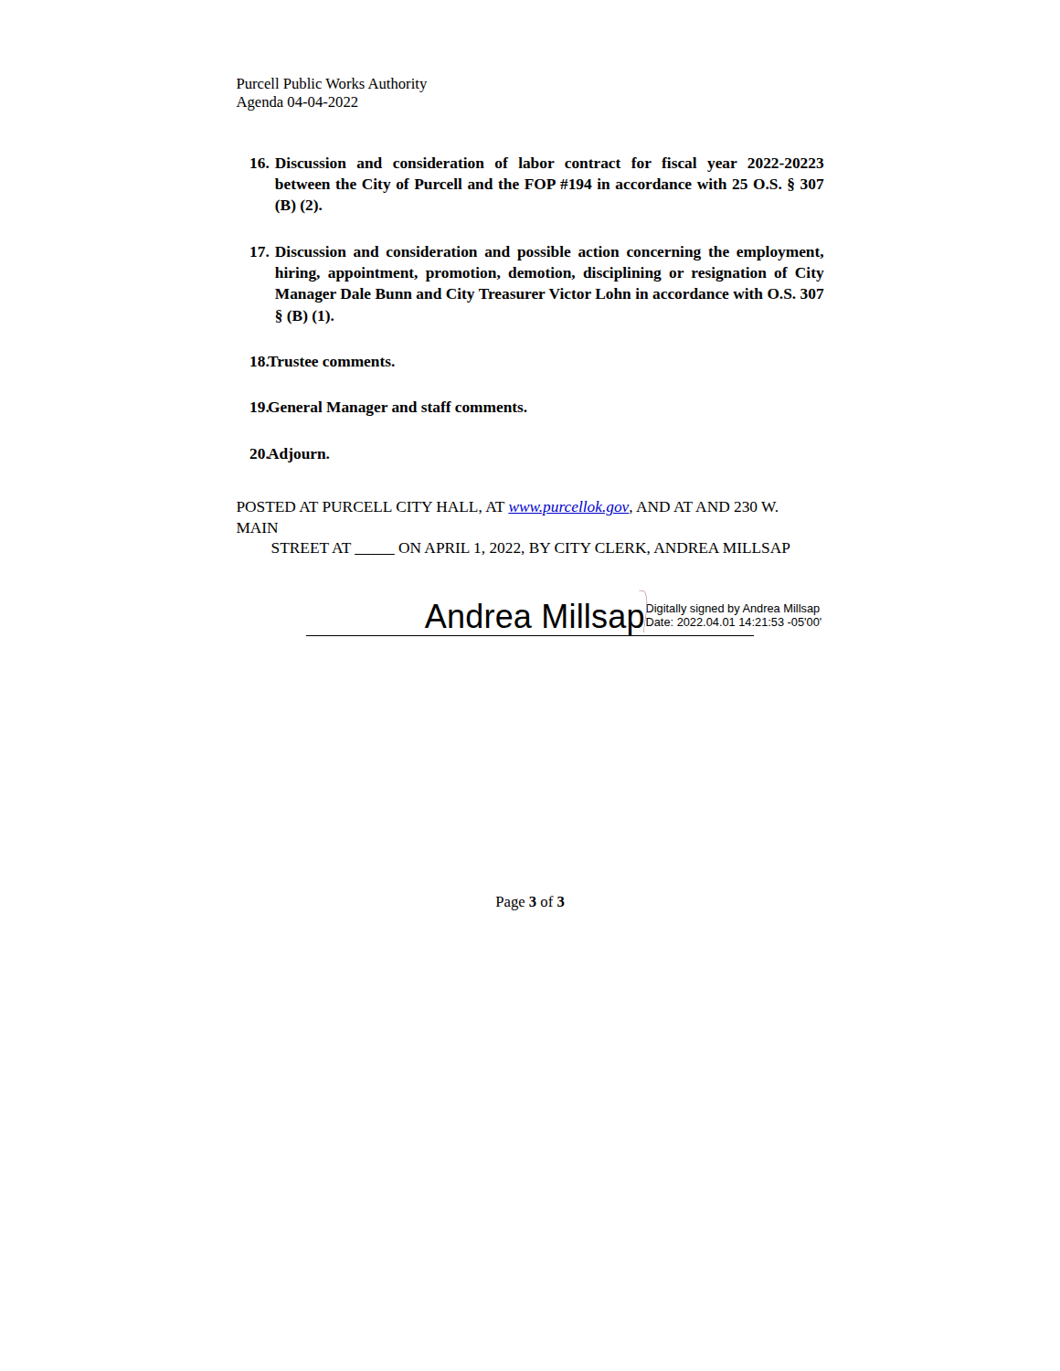Purcell Public Works Authority
Agenda 04-04-2022
16. Discussion and consideration of labor contract for fiscal year 2022-20223 between the City of Purcell and the FOP #194 in accordance with 25 O.S. § 307 (B) (2).
17. Discussion and consideration and possible action concerning the employment, hiring, appointment, promotion, demotion, disciplining or resignation of City Manager Dale Bunn and City Treasurer Victor Lohn in accordance with O.S. 307 § (B) (1).
18. Trustee comments.
19. General Manager and staff comments.
20. Adjourn.
POSTED AT PURCELL CITY HALL, AT www.purcellok.gov, AND AT AND 230 W. MAIN STREET AT _____ ON APRIL 1, 2022, BY CITY CLERK, ANDREA MILLSAP
Andrea Millsap Digitally signed by Andrea Millsap
Date: 2022.04.01 14:21:53 -05'00'
Page 3 of 3